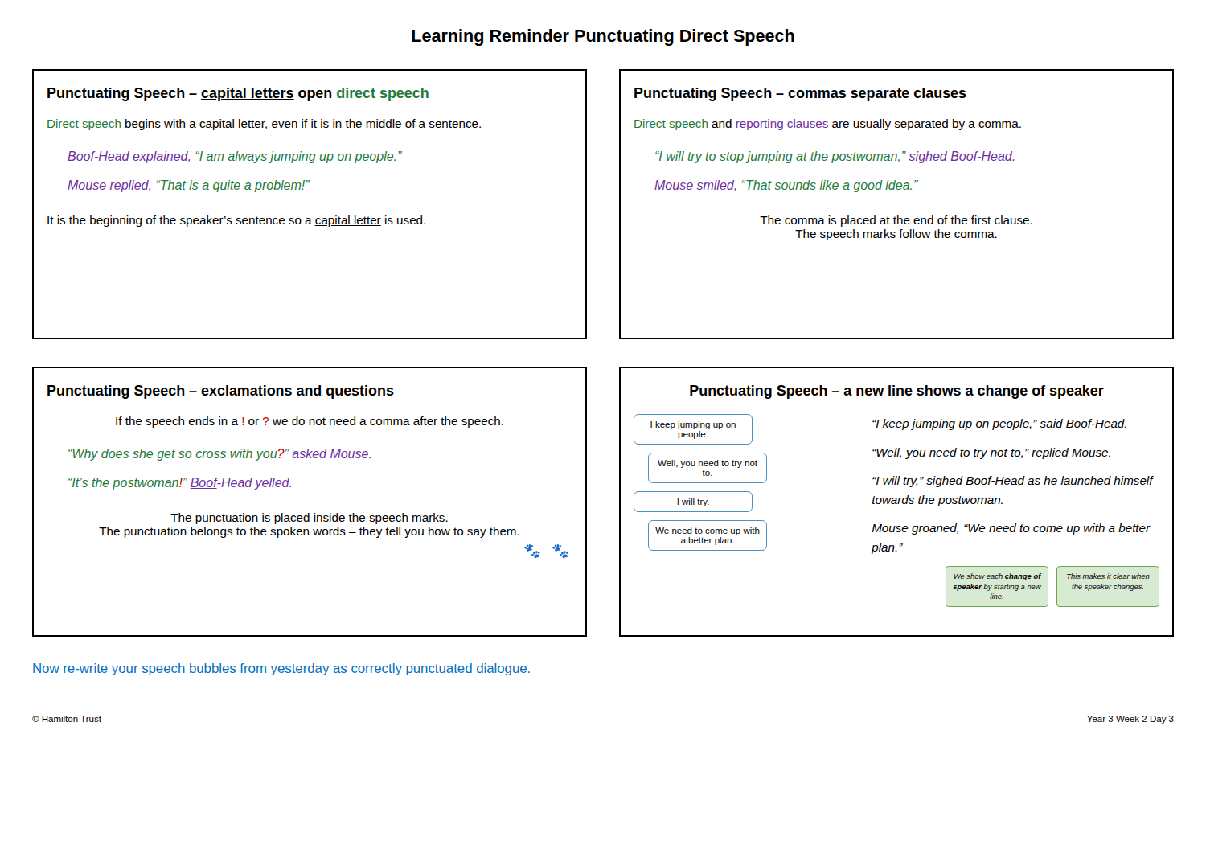Learning Reminder Punctuating Direct Speech
Punctuating Speech – capital letters open direct speech
Direct speech begins with a capital letter, even if it is in the middle of a sentence.
Boof-Head explained, “I am always jumping up on people.”
Mouse replied, “That is a quite a problem!”
It is the beginning of the speaker’s sentence so a capital letter is used.
Punctuating Speech – commas separate clauses
Direct speech and reporting clauses are usually separated by a comma.
“I will try to stop jumping at the postwoman,” sighed Boof-Head.
Mouse smiled, “That sounds like a good idea.”
The comma is placed at the end of the first clause.
The speech marks follow the comma.
Punctuating Speech – exclamations and questions
If the speech ends in a ! or ? we do not need a comma after the speech.
“Why does she get so cross with you?” asked Mouse.
“It’s the postwoman!” Boof-Head yelled.
The punctuation is placed inside the speech marks.
The punctuation belongs to the spoken words – they tell you how to say them.
🐾 🐾
Punctuating Speech – a new line shows a change of speaker
I keep jumping up on people.
Well, you need to try not to.
I will try.
We need to come up with a better plan.
“I keep jumping up on people,” said Boof-Head.
“Well, you need to try not to,” replied Mouse.
“I will try,” sighed Boof-Head as he launched himself towards the postwoman.
Mouse groaned, “We need to come up with a better plan.”
We show each change of speaker by starting a new line.
This makes it clear when the speaker changes.
Now re-write your speech bubbles from yesterday as correctly punctuated dialogue.
© Hamilton Trust Year 3 Week 2 Day 3